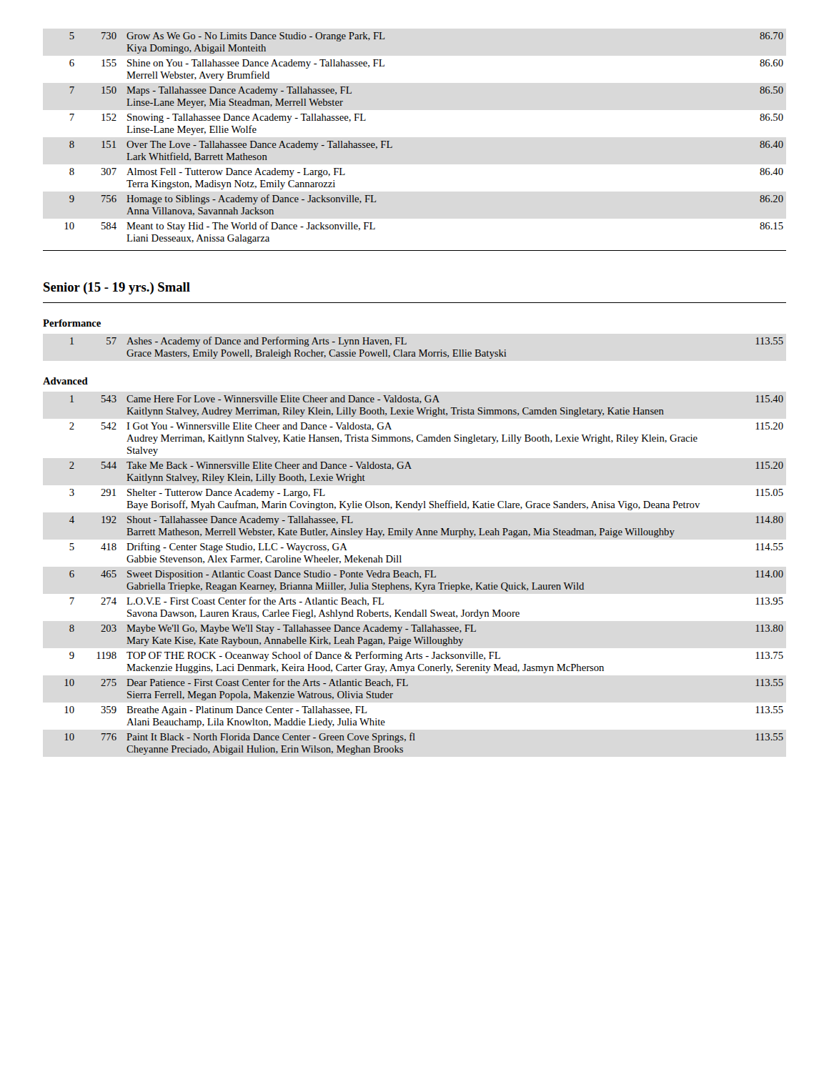| 5 | 730 | Grow As We Go - No Limits Dance Studio - Orange Park, FL Kiya Domingo, Abigail Monteith | 86.70 |
| 6 | 155 | Shine on You - Tallahassee Dance Academy - Tallahassee, FL Merrell Webster, Avery Brumfield | 86.60 |
| 7 | 150 | Maps - Tallahassee Dance Academy - Tallahassee, FL Linse-Lane Meyer, Mia Steadman, Merrell Webster | 86.50 |
| 7 | 152 | Snowing - Tallahassee Dance Academy - Tallahassee, FL Linse-Lane Meyer, Ellie Wolfe | 86.50 |
| 8 | 151 | Over The Love - Tallahassee Dance Academy - Tallahassee, FL Lark Whitfield, Barrett Matheson | 86.40 |
| 8 | 307 | Almost Fell - Tutterow Dance Academy - Largo, FL Terra Kingston, Madisyn Notz, Emily Cannarozzi | 86.40 |
| 9 | 756 | Homage to Siblings - Academy of Dance - Jacksonville, FL Anna Villanova, Savannah Jackson | 86.20 |
| 10 | 584 | Meant to Stay Hid - The World of Dance - Jacksonville, FL Liani Desseaux, Anissa Galagarza | 86.15 |
Senior (15 - 19 yrs.) Small
Performance
| 1 | 57 | Ashes - Academy of Dance and Performing Arts - Lynn Haven, FL Grace Masters, Emily Powell, Braleigh Rocher, Cassie Powell, Clara Morris, Ellie Batyski | 113.55 |
Advanced
| 1 | 543 | Came Here For Love - Winnersville Elite Cheer and Dance - Valdosta, GA Kaitlynn Stalvey, Audrey Merriman, Riley Klein, Lilly Booth, Lexie Wright, Trista Simmons, Camden Singletary, Katie Hansen | 115.40 |
| 2 | 542 | I Got You - Winnersville Elite Cheer and Dance - Valdosta, GA Audrey Merriman, Kaitlynn Stalvey, Katie Hansen, Trista Simmons, Camden Singletary, Lilly Booth, Lexie Wright, Riley Klein, Gracie Stalvey | 115.20 |
| 2 | 544 | Take Me Back - Winnersville Elite Cheer and Dance - Valdosta, GA Kaitlynn Stalvey, Riley Klein, Lilly Booth, Lexie Wright | 115.20 |
| 3 | 291 | Shelter - Tutterow Dance Academy - Largo, FL Baye Borisoff, Myah Caufman, Marin Covington, Kylie Olson, Kendyl Sheffield, Katie Clare, Grace Sanders, Anisa Vigo, Deana Petrov | 115.05 |
| 4 | 192 | Shout - Tallahassee Dance Academy - Tallahassee, FL Barrett Matheson, Merrell Webster, Kate Butler, Ainsley Hay, Emily Anne Murphy, Leah Pagan, Mia Steadman, Paige Willoughby | 114.80 |
| 5 | 418 | Drifting - Center Stage Studio, LLC - Waycross, GA Gabbie Stevenson, Alex Farmer, Caroline Wheeler, Mekenah Dill | 114.55 |
| 6 | 465 | Sweet Disposition - Atlantic Coast Dance Studio - Ponte Vedra Beach, FL Gabriella Triepke, Reagan Kearney, Brianna Miiller, Julia Stephens, Kyra Triepke, Katie Quick, Lauren Wild | 114.00 |
| 7 | 274 | L.O.V.E - First Coast Center for the Arts - Atlantic Beach, FL Savona Dawson, Lauren Kraus, Carlee Fiegl, Ashlynd Roberts, Kendall Sweat, Jordyn Moore | 113.95 |
| 8 | 203 | Maybe We'll Go, Maybe We'll Stay - Tallahassee Dance Academy - Tallahassee, FL Mary Kate Kise, Kate Rayboun, Annabelle Kirk, Leah Pagan, Paige Willoughby | 113.80 |
| 9 | 1198 | TOP OF THE ROCK - Oceanway School of Dance & Performing Arts - Jacksonville, FL Mackenzie Huggins, Laci Denmark, Keira Hood, Carter Gray, Amya Conerly, Serenity Mead, Jasmyn McPherson | 113.75 |
| 10 | 275 | Dear Patience - First Coast Center for the Arts - Atlantic Beach, FL Sierra Ferrell, Megan Popola, Makenzie Watrous, Olivia Studer | 113.55 |
| 10 | 359 | Breathe Again - Platinum Dance Center - Tallahassee, FL Alani Beauchamp, Lila Knowlton, Maddie Liedy, Julia White | 113.55 |
| 10 | 776 | Paint It Black - North Florida Dance Center - Green Cove Springs, fl Cheyanne Preciado, Abigail Hulion, Erin Wilson, Meghan Brooks | 113.55 |